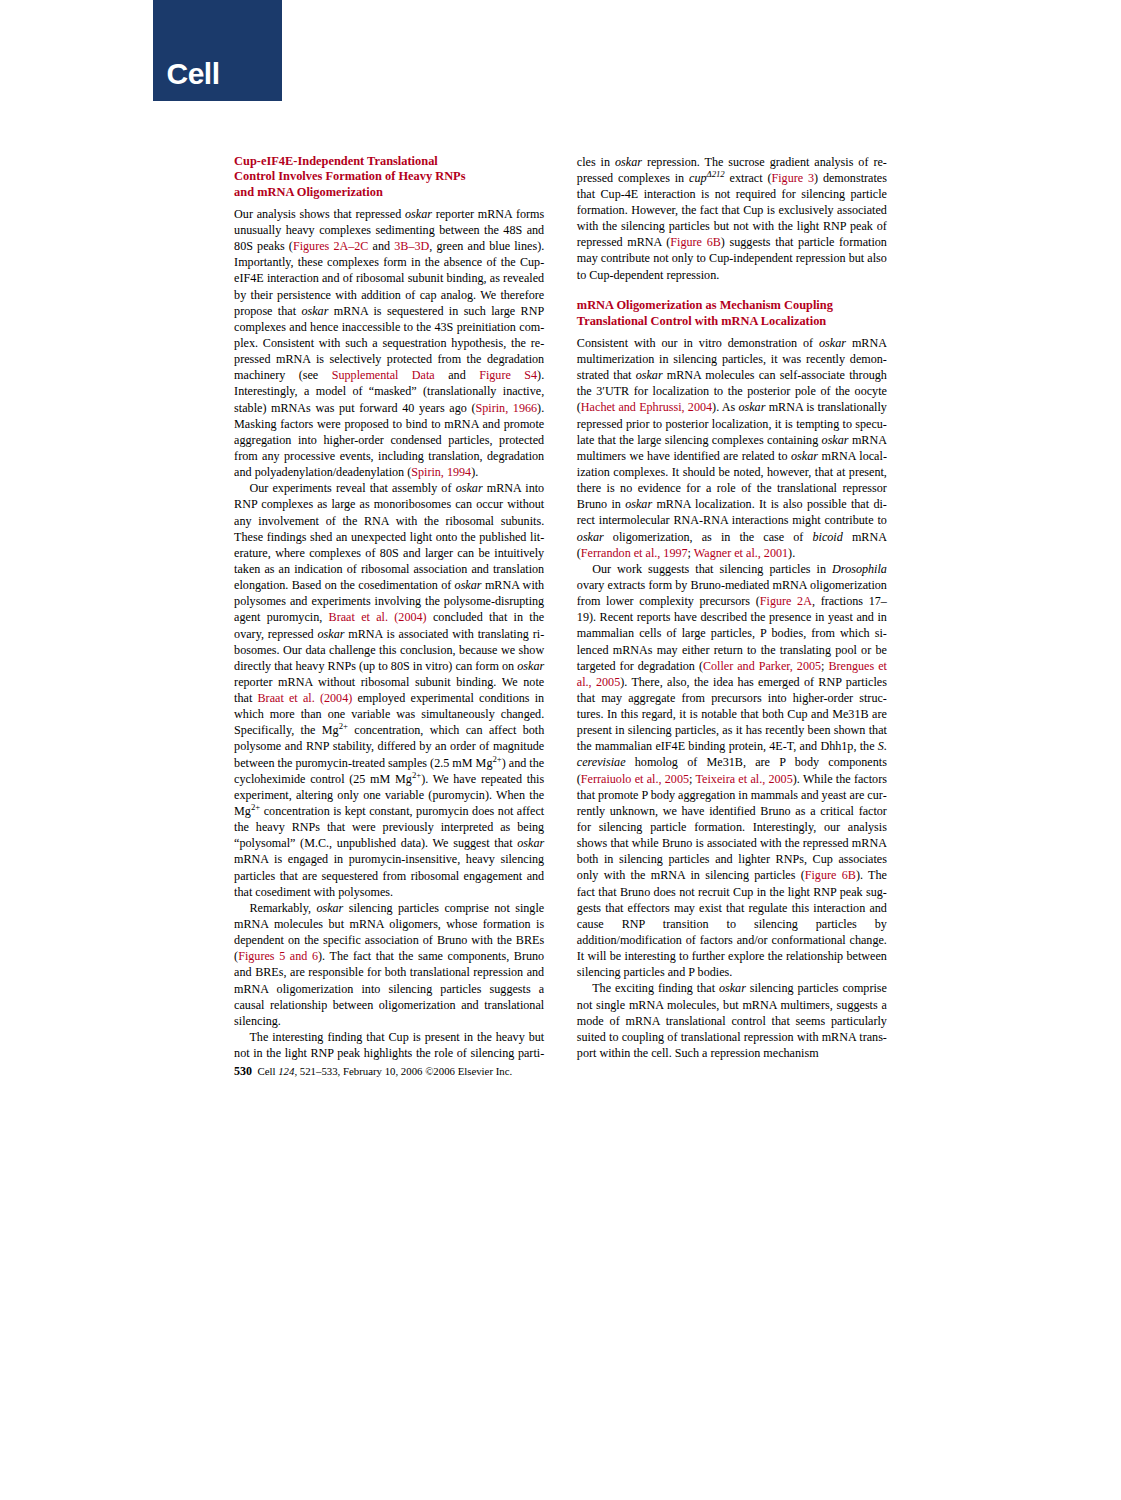Cell
Cup-eIF4E-Independent Translational
Control Involves Formation of Heavy RNPs
and mRNA Oligomerization
Our analysis shows that repressed oskar reporter mRNA forms unusually heavy complexes sedimenting between the 48S and 80S peaks (Figures 2A–2C and 3B–3D, green and blue lines). Importantly, these complexes form in the absence of the Cup-eIF4E interaction and of ribosomal subunit binding, as revealed by their persistence with addition of cap analog. We therefore propose that oskar mRNA is sequestered in such large RNP complexes and hence inaccessible to the 43S preinitiation complex. Consistent with such a sequestration hypothesis, the repressed mRNA is selectively protected from the degradation machinery (see Supplemental Data and Figure S4). Interestingly, a model of “masked” (translationally inactive, stable) mRNAs was put forward 40 years ago (Spirin, 1966). Masking factors were proposed to bind to mRNA and promote aggregation into higher-order condensed particles, protected from any processive events, including translation, degradation and polyadenylation/deadenylation (Spirin, 1994).
Our experiments reveal that assembly of oskar mRNA into RNP complexes as large as monoribosomes can occur without any involvement of the RNA with the ribosomal subunits. These findings shed an unexpected light onto the published literature, where complexes of 80S and larger can be intuitively taken as an indication of ribosomal association and translation elongation. Based on the cosedimentation of oskar mRNA with polysomes and experiments involving the polysome-disrupting agent puromycin, Braat et al. (2004) concluded that in the ovary, repressed oskar mRNA is associated with translating ribosomes. Our data challenge this conclusion, because we show directly that heavy RNPs (up to 80S in vitro) can form on oskar reporter mRNA without ribosomal subunit binding. We note that Braat et al. (2004) employed experimental conditions in which more than one variable was simultaneously changed. Specifically, the Mg2+ concentration, which can affect both polysome and RNP stability, differed by an order of magnitude between the puromycin-treated samples (2.5 mM Mg2+) and the cycloheximide control (25 mM Mg2+). We have repeated this experiment, altering only one variable (puromycin). When the Mg2+ concentration is kept constant, puromycin does not affect the heavy RNPs that were previously interpreted as being “polysomal” (M.C., unpublished data). We suggest that oskar mRNA is engaged in puromycin-insensitive, heavy silencing particles that are sequestered from ribosomal engagement and that cosediment with polysomes.
Remarkably, oskar silencing particles comprise not single mRNA molecules but mRNA oligomers, whose formation is dependent on the specific association of Bruno with the BREs (Figures 5 and 6). The fact that the same components, Bruno and BREs, are responsible for both translational repression and mRNA oligomerization into silencing particles suggests a causal relationship between oligomerization and translational silencing.
The interesting finding that Cup is present in the heavy but not in the light RNP peak highlights the role of silencing particles in oskar repression. The sucrose gradient analysis of repressed complexes in cupΔ212 extract (Figure 3) demonstrates that Cup-4E interaction is not required for silencing particle formation. However, the fact that Cup is exclusively associated with the silencing particles but not with the light RNP peak of repressed mRNA (Figure 6B) suggests that particle formation may contribute not only to Cup-independent repression but also to Cup-dependent repression.
mRNA Oligomerization as Mechanism Coupling
Translational Control with mRNA Localization
Consistent with our in vitro demonstration of oskar mRNA multimerization in silencing particles, it was recently demonstrated that oskar mRNA molecules can self-associate through the 3′UTR for localization to the posterior pole of the oocyte (Hachet and Ephrussi, 2004). As oskar mRNA is translationally repressed prior to posterior localization, it is tempting to speculate that the large silencing complexes containing oskar mRNA multimers we have identified are related to oskar mRNA localization complexes. It should be noted, however, that at present, there is no evidence for a role of the translational repressor Bruno in oskar mRNA localization. It is also possible that direct intermolecular RNA-RNA interactions might contribute to oskar oligomerization, as in the case of bicoid mRNA (Ferrandon et al., 1997; Wagner et al., 2001).
Our work suggests that silencing particles in Drosophila ovary extracts form by Bruno-mediated mRNA oligomerization from lower complexity precursors (Figure 2A, fractions 17–19). Recent reports have described the presence in yeast and in mammalian cells of large particles, P bodies, from which silenced mRNAs may either return to the translating pool or be targeted for degradation (Coller and Parker, 2005; Brengues et al., 2005). There, also, the idea has emerged of RNP particles that may aggregate from precursors into higher-order structures. In this regard, it is notable that both Cup and Me31B are present in silencing particles, as it has recently been shown that the mammalian eIF4E binding protein, 4E-T, and Dhh1p, the S. cerevisiae homolog of Me31B, are P body components (Ferraiuolo et al., 2005; Teixeira et al., 2005). While the factors that promote P body aggregation in mammals and yeast are currently unknown, we have identified Bruno as a critical factor for silencing particle formation. Interestingly, our analysis shows that while Bruno is associated with the repressed mRNA both in silencing particles and lighter RNPs, Cup associates only with the mRNA in silencing particles (Figure 6B). The fact that Bruno does not recruit Cup in the light RNP peak suggests that effectors may exist that regulate this interaction and cause RNP transition to silencing particles by addition/modification of factors and/or conformational change. It will be interesting to further explore the relationship between silencing particles and P bodies.
The exciting finding that oskar silencing particles comprise not single mRNA molecules, but mRNA multimers, suggests a mode of mRNA translational control that seems particularly suited to coupling of translational repression with mRNA transport within the cell. Such a repression mechanism
530 Cell 124, 521–533, February 10, 2006 ©2006 Elsevier Inc.